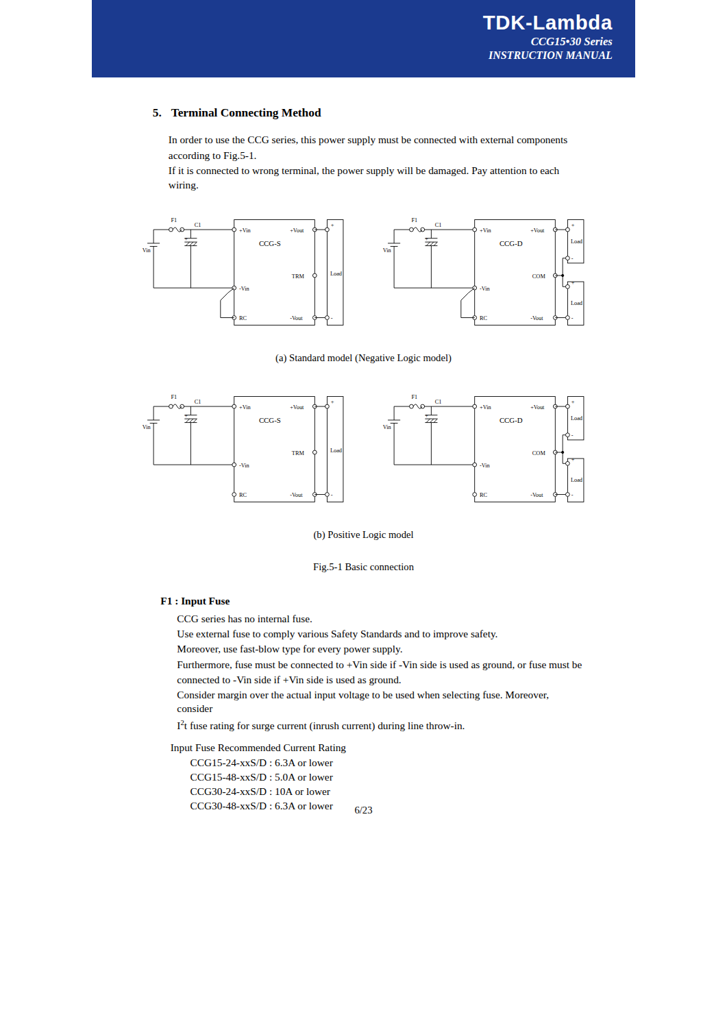TDK-Lambda
CCG15•30 Series
INSTRUCTION MANUAL
5. Terminal Connecting Method
In order to use the CCG series, this power supply must be connected with external components
according to Fig.5-1.
If it is connected to wrong terminal, the power supply will be damaged. Pay attention to each wiring.
F1 Vin C1 + CCG-S +Vin +Vout TRM -Vin RC -Vout Load + - F1 Vin C1 + CCG-D +Vin +Vout COM -Vin RC -Vout Load Load + - + -
(a) Standard model (Negative Logic model)
F1 Vin C1 + CCG-S +Vin +Vout TRM -Vin RC -Vout Load + - F1 Vin C1 + CCG-D +Vin +Vout COM -Vin RC -Vout Load Load + - + -
(b) Positive Logic model
Fig.5-1 Basic connection
F1 : Input Fuse
CCG series has no internal fuse.
Use external fuse to comply various Safety Standards and to improve safety.
Moreover, use fast-blow type for every power supply.
Furthermore, fuse must be connected to +Vin side if -Vin side is used as ground, or fuse must be
connected to -Vin side if +Vin side is used as ground.
Consider margin over the actual input voltage to be used when selecting fuse. Moreover, consider
I2t fuse rating for surge current (inrush current) during line throw-in.
Input Fuse Recommended Current Rating
CCG15-24-xxS/D : 6.3A or lower
CCG15-48-xxS/D : 5.0A or lower
CCG30-24-xxS/D : 10A or lower
CCG30-48-xxS/D : 6.3A or lower
6/23